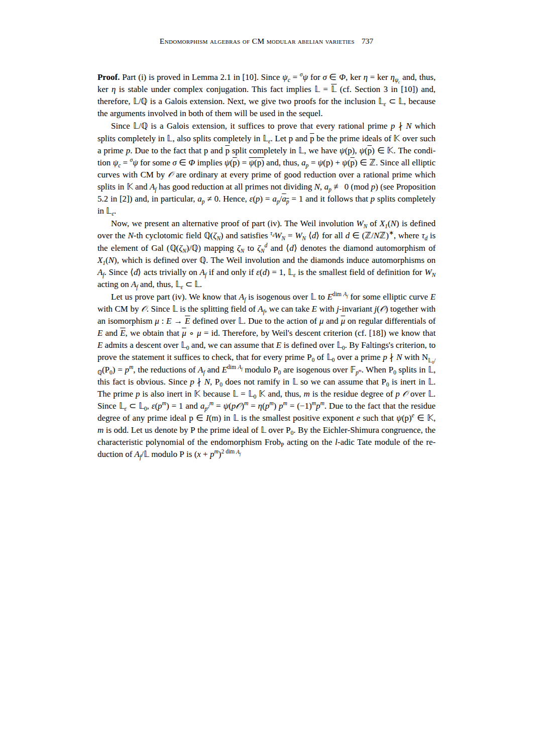Endomorphism algebras of CM modular abelian varieties737
Proof. Part (i) is proved in Lemma 2.1 in [10]. Since ψc = σψ for σ ∈ Φ, ker η = ker ηψc and, thus, ker η is stable under complex conjugation. This fact implies 𝕃 = 𝕃 (cf. Section 3 in [10]) and, therefore, 𝕃/ℚ is a Galois extension. Next, we give two proofs for the inclusion 𝕃ε ⊂ 𝕃, because the arguments involved in both of them will be used in the sequel.
Since 𝕃/ℚ is a Galois extension, it suffices to prove that every rational prime p ∤ N which splits completely in 𝕃, also splits completely in 𝕃ε. Let p and p be the prime ideals of 𝕂 over such a prime p. Due to the fact that p and p split completely in 𝕃, we have ψ(p), ψ(p) ∈ 𝕂. The condition ψc = σψ for some σ ∈ Φ implies ψ(p) = ψ(p) and, thus, ap = ψ(p) + ψ(p) ∈ ℤ. Since all elliptic curves with CM by 𝒪 are ordinary at every prime of good reduction over a rational prime which splits in 𝕂 and Af has good reduction at all primes not dividing N, ap ≢ 0 (mod p) (see Proposition 5.2 in [2]) and, in particular, ap ≠ 0. Hence, ε(p) = ap/ap = 1 and it follows that p splits completely in 𝕃ε.
Now, we present an alternative proof of part (iv). The Weil involution WN of X1(N) is defined over the N-th cyclotomic field ℚ(ζN) and satisfies τdWN = WN ⟨d⟩ for all d ∈ (ℤ/Nℤ)∗, where τd is the element of Gal (ℚ(ζN)/ℚ) mapping ζN to ζNd and ⟨d⟩ denotes the diamond automorphism of X1(N), which is defined over ℚ. The Weil involution and the diamonds induce automorphisms on Af. Since ⟨d⟩ acts trivially on Af if and only if ε(d) = 1, 𝕃ε is the smallest field of definition for WN acting on Af and, thus, 𝕃ε ⊂ 𝕃.
Let us prove part (iv). We know that Af is isogenous over 𝕃 to Edim Af for some elliptic curve E with CM by 𝒪. Since 𝕃 is the splitting field of Af, we can take E with j-invariant j(𝒪) together with an isomorphism μ : E → E defined over 𝕃. Due to the action of μ and μ on regular differentials of E and E, we obtain that μ ∘ μ = id. Therefore, by Weil's descent criterion (cf. [18]) we know that E admits a descent over 𝕃0 and, we can assume that E is defined over 𝕃0. By Faltings's criterion, to prove the statement it suffices to check, that for every prime P0 of 𝕃0 over a prime p ∤ N with N𝕃0/ℚ(P0) = pm, the reductions of Af and Edim Af modulo P0 are isogenous over 𝔽pm. When P0 splits in 𝕃, this fact is obvious. Since p ∤ N, P0 does not ramify in 𝕃 so we can assume that P0 is inert in 𝕃. The prime p is also inert in 𝕂 because 𝕃 = 𝕃0 𝕂 and, thus, m is the residue degree of p 𝒪 over 𝕃. Since 𝕃ε ⊂ 𝕃0, ε(pm) = 1 and ap2m = ψ(p𝒪)m = η(pm) pm = (−1)mpm. Due to the fact that the residue degree of any prime ideal p ∈ I(m) in 𝕃 is the smallest positive exponent e such that ψ(p)e ∈ 𝕂, m is odd. Let us denote by P the prime ideal of 𝕃 over P0. By the Eichler-Shimura congruence, the characteristic polynomial of the endomorphism FrobP acting on the l-adic Tate module of the reduction of Af/𝕃 modulo P is (x + pm)2 dim Af